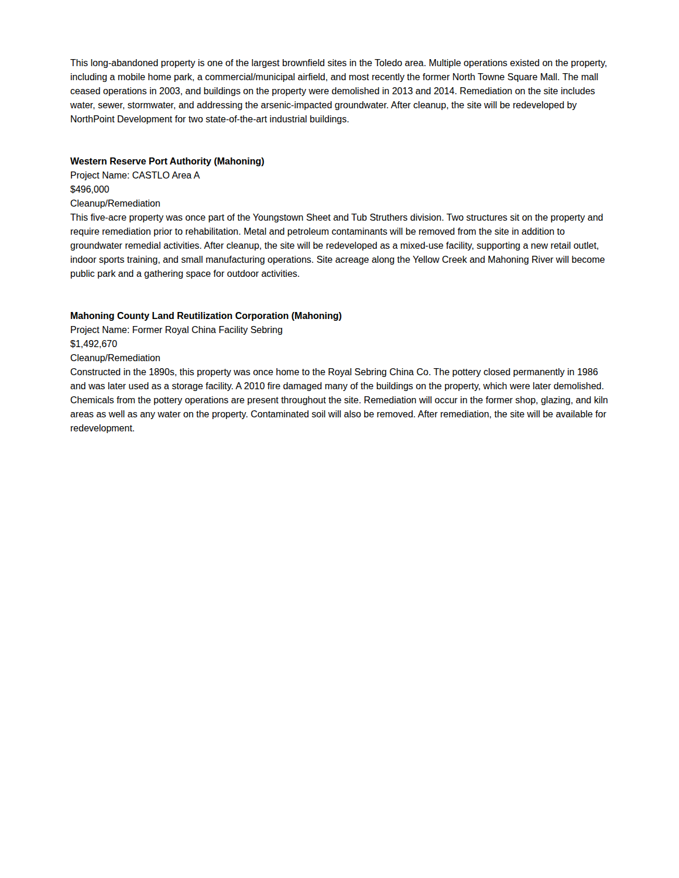This long-abandoned property is one of the largest brownfield sites in the Toledo area. Multiple operations existed on the property, including a mobile home park, a commercial/municipal airfield, and most recently the former North Towne Square Mall. The mall ceased operations in 2003, and buildings on the property were demolished in 2013 and 2014. Remediation on the site includes water, sewer, stormwater, and addressing the arsenic-impacted groundwater. After cleanup, the site will be redeveloped by NorthPoint Development for two state-of-the-art industrial buildings.
Western Reserve Port Authority (Mahoning)
Project Name: CASTLO Area A
$496,000
Cleanup/Remediation
This five-acre property was once part of the Youngstown Sheet and Tub Struthers division. Two structures sit on the property and require remediation prior to rehabilitation. Metal and petroleum contaminants will be removed from the site in addition to groundwater remedial activities. After cleanup, the site will be redeveloped as a mixed-use facility, supporting a new retail outlet, indoor sports training, and small manufacturing operations. Site acreage along the Yellow Creek and Mahoning River will become public park and a gathering space for outdoor activities.
Mahoning County Land Reutilization Corporation (Mahoning)
Project Name: Former Royal China Facility Sebring
$1,492,670
Cleanup/Remediation
Constructed in the 1890s, this property was once home to the Royal Sebring China Co. The pottery closed permanently in 1986 and was later used as a storage facility. A 2010 fire damaged many of the buildings on the property, which were later demolished. Chemicals from the pottery operations are present throughout the site. Remediation will occur in the former shop, glazing, and kiln areas as well as any water on the property. Contaminated soil will also be removed. After remediation, the site will be available for redevelopment.